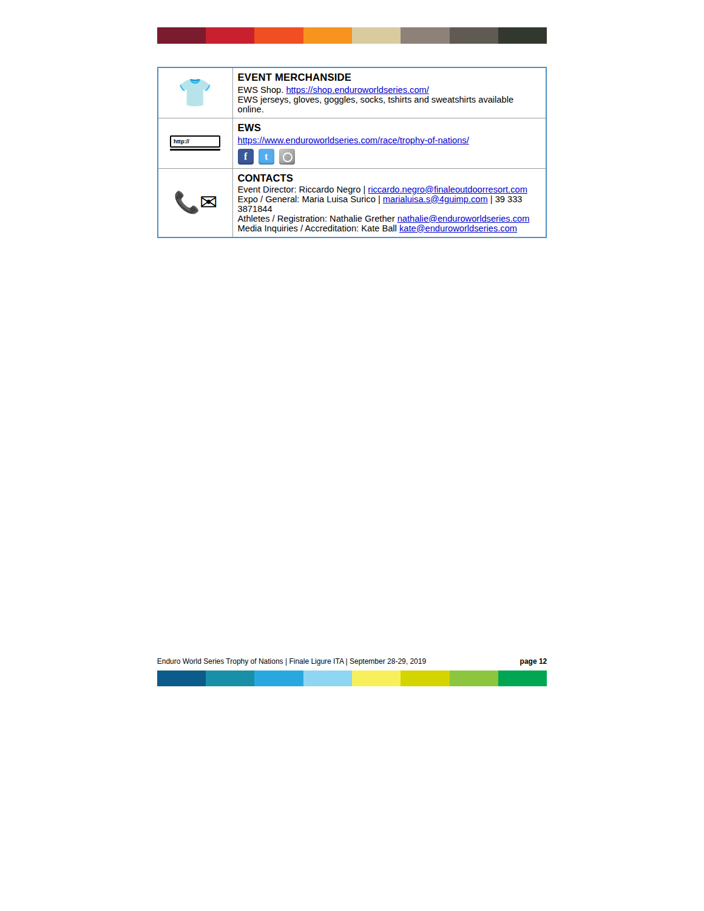| 👕 | EVENT MERCHANSIDE EWS Shop. https://shop.enduroworldseries.com/ EWS jerseys, gloves, goggles, socks, tshirts and sweatshirts available online. |
| http:// | EWS https://www.enduroworldseries.com/race/trophy-of-nations/ f t |
| 📞✉ | CONTACTS Event Director: Riccardo Negro / riccardo.negro@finaleoutdoorresort.com Expo / General: Maria Luisa Surico / marialuisa.s@4guimp.com / 39 333 3871844 Athletes / Registration: Nathalie Grether nathalie@enduroworldseries.com Media Inquiries / Accreditation: Kate Ball kate@enduroworldseries.com |
Enduro World Series Trophy of Nations | Finale Ligure ITA | September 28-29, 2019
page 12